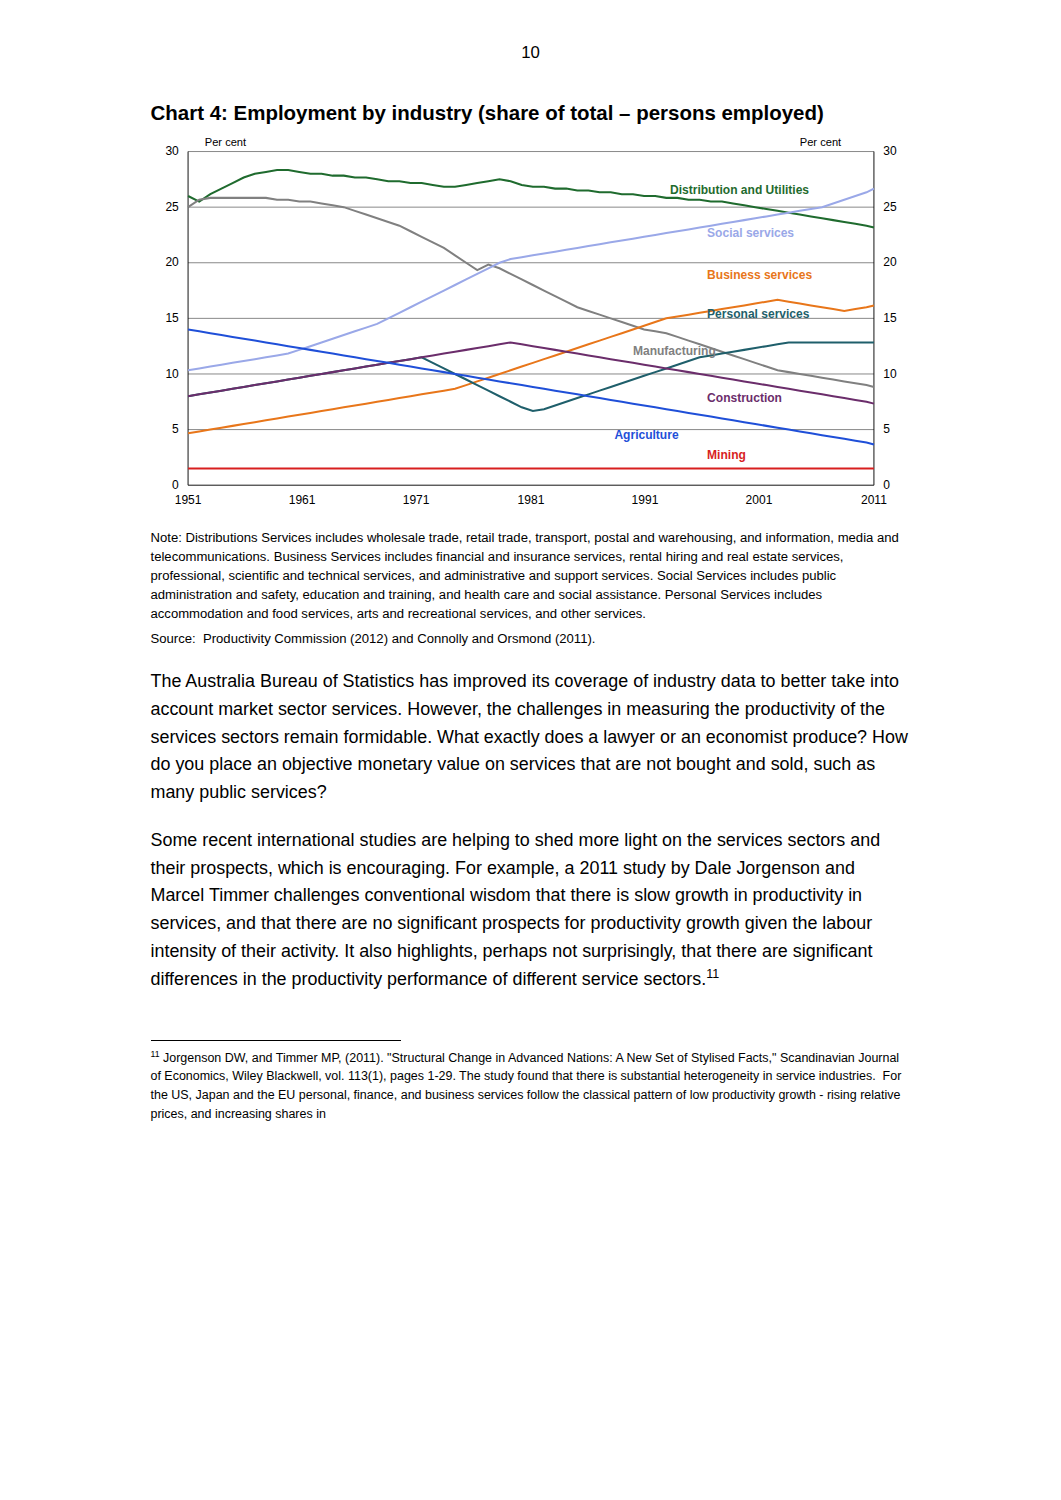10
Chart 4: Employment by industry (share of total – persons employed)
Per cent Per cent 30 25 20 15 10 5 0 30 25 20 15 10 5 0 1951 1961 1971 1981 1991 2001 2011 Distribution and Utilities Social services Business services Personal services Manufacturing Construction Agriculture Mining
Note: Distributions Services includes wholesale trade, retail trade, transport, postal and warehousing, and information, media and telecommunications. Business Services includes financial and insurance services, rental hiring and real estate services, professional, scientific and technical services, and administrative and support services. Social Services includes public administration and safety, education and training, and health care and social assistance. Personal Services includes accommodation and food services, arts and recreational services, and other services. Source: Productivity Commission (2012) and Connolly and Orsmond (2011).
The Australia Bureau of Statistics has improved its coverage of industry data to better take into account market sector services. However, the challenges in measuring the productivity of the services sectors remain formidable. What exactly does a lawyer or an economist produce? How do you place an objective monetary value on services that are not bought and sold, such as many public services?
Some recent international studies are helping to shed more light on the services sectors and their prospects, which is encouraging. For example, a 2011 study by Dale Jorgenson and Marcel Timmer challenges conventional wisdom that there is slow growth in productivity in services, and that there are no significant prospects for productivity growth given the labour intensity of their activity. It also highlights, perhaps not surprisingly, that there are significant differences in the productivity performance of different service sectors.11
11 Jorgenson DW, and Timmer MP, (2011). "Structural Change in Advanced Nations: A New Set of Stylised Facts," Scandinavian Journal of Economics, Wiley Blackwell, vol. 113(1), pages 1-29. The study found that there is substantial heterogeneity in service industries. For the US, Japan and the EU personal, finance, and business services follow the classical pattern of low productivity growth - rising relative prices, and increasing shares in